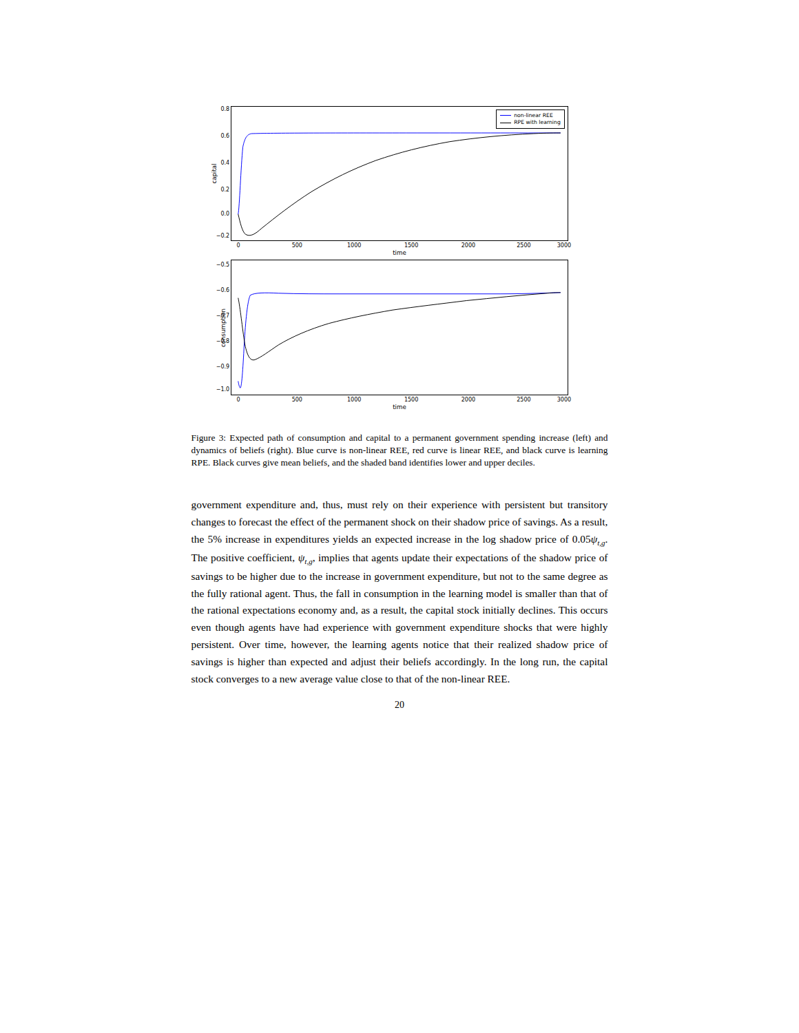capital
0.8
0.6
0.4
0.2
0.0
−0.2
0
500
1000
1500
2000
2500
3000
time
non-linear REE
RPE with learning
consumption
−0.5
−0.6
−0.7
−0.8
−0.9
−1.0
0
500
1000
1500
2000
2500
3000
time
Figure 3: Expected path of consumption and capital to a permanent government spending increase (left) and dynamics of beliefs (right). Blue curve is non-linear REE, red curve is linear REE, and black curve is learning RPE. Black curves give mean beliefs, and the shaded band identifies lower and upper deciles.
government expenditure and, thus, must rely on their experience with persistent but transitory changes to forecast the effect of the permanent shock on their shadow price of savings. As a result, the 5% increase in expenditures yields an expected increase in the log shadow price of 0.05ψt,g. The positive coefficient, ψt,g, implies that agents update their expectations of the shadow price of savings to be higher due to the increase in government expenditure, but not to the same degree as the fully rational agent. Thus, the fall in consumption in the learning model is smaller than that of the rational expectations economy and, as a result, the capital stock initially declines. This occurs even though agents have had experience with government expenditure shocks that were highly persistent. Over time, however, the learning agents notice that their realized shadow price of savings is higher than expected and adjust their beliefs accordingly. In the long run, the capital stock converges to a new average value close to that of the non-linear REE.
20